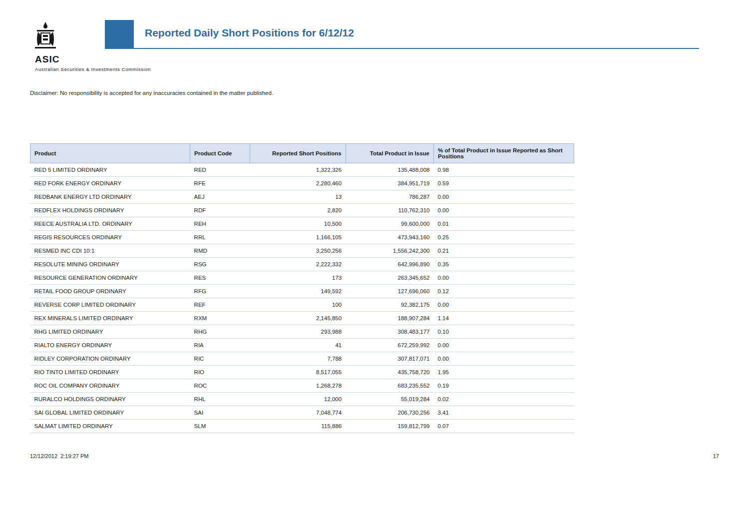ASIC
Australian Securities & Investments Commission
Reported Daily Short Positions for 6/12/12
Disclaimer: No responsibility is accepted for any inaccuracies contained in the matter published.
| Product | Product Code | Reported Short Positions | Total Product in Issue | % of Total Product in Issue Reported as Short Positions |
| --- | --- | --- | --- | --- |
| RED 5 LIMITED ORDINARY | RED | 1,322,326 | 135,488,008 | 0.98 |
| RED FORK ENERGY ORDINARY | RFE | 2,280,460 | 384,951,719 | 0.59 |
| REDBANK ENERGY LTD ORDINARY | AEJ | 13 | 786,287 | 0.00 |
| REDFLEX HOLDINGS ORDINARY | RDF | 2,820 | 110,762,310 | 0.00 |
| REECE AUSTRALIA LTD. ORDINARY | REH | 10,500 | 99,600,000 | 0.01 |
| REGIS RESOURCES ORDINARY | RRL | 1,166,105 | 473,943,160 | 0.25 |
| RESMED INC CDI 10:1 | RMD | 3,250,256 | 1,556,242,300 | 0.21 |
| RESOLUTE MINING ORDINARY | RSG | 2,222,332 | 642,996,890 | 0.35 |
| RESOURCE GENERATION ORDINARY | RES | 173 | 263,345,652 | 0.00 |
| RETAIL FOOD GROUP ORDINARY | RFG | 149,592 | 127,696,060 | 0.12 |
| REVERSE CORP LIMITED ORDINARY | REF | 100 | 92,382,175 | 0.00 |
| REX MINERALS LIMITED ORDINARY | RXM | 2,145,850 | 188,907,284 | 1.14 |
| RHG LIMITED ORDINARY | RHG | 293,988 | 308,483,177 | 0.10 |
| RIALTO ENERGY ORDINARY | RIA | 41 | 672,259,992 | 0.00 |
| RIDLEY CORPORATION ORDINARY | RIC | 7,788 | 307,817,071 | 0.00 |
| RIO TINTO LIMITED ORDINARY | RIO | 8,517,055 | 435,758,720 | 1.95 |
| ROC OIL COMPANY ORDINARY | ROC | 1,268,278 | 683,235,552 | 0.19 |
| RURALCO HOLDINGS ORDINARY | RHL | 12,000 | 55,019,284 | 0.02 |
| SAI GLOBAL LIMITED ORDINARY | SAI | 7,048,774 | 206,730,256 | 3.41 |
| SALMAT LIMITED ORDINARY | SLM | 115,886 | 159,812,799 | 0.07 |
12/12/2012 2:19:27 PM 17